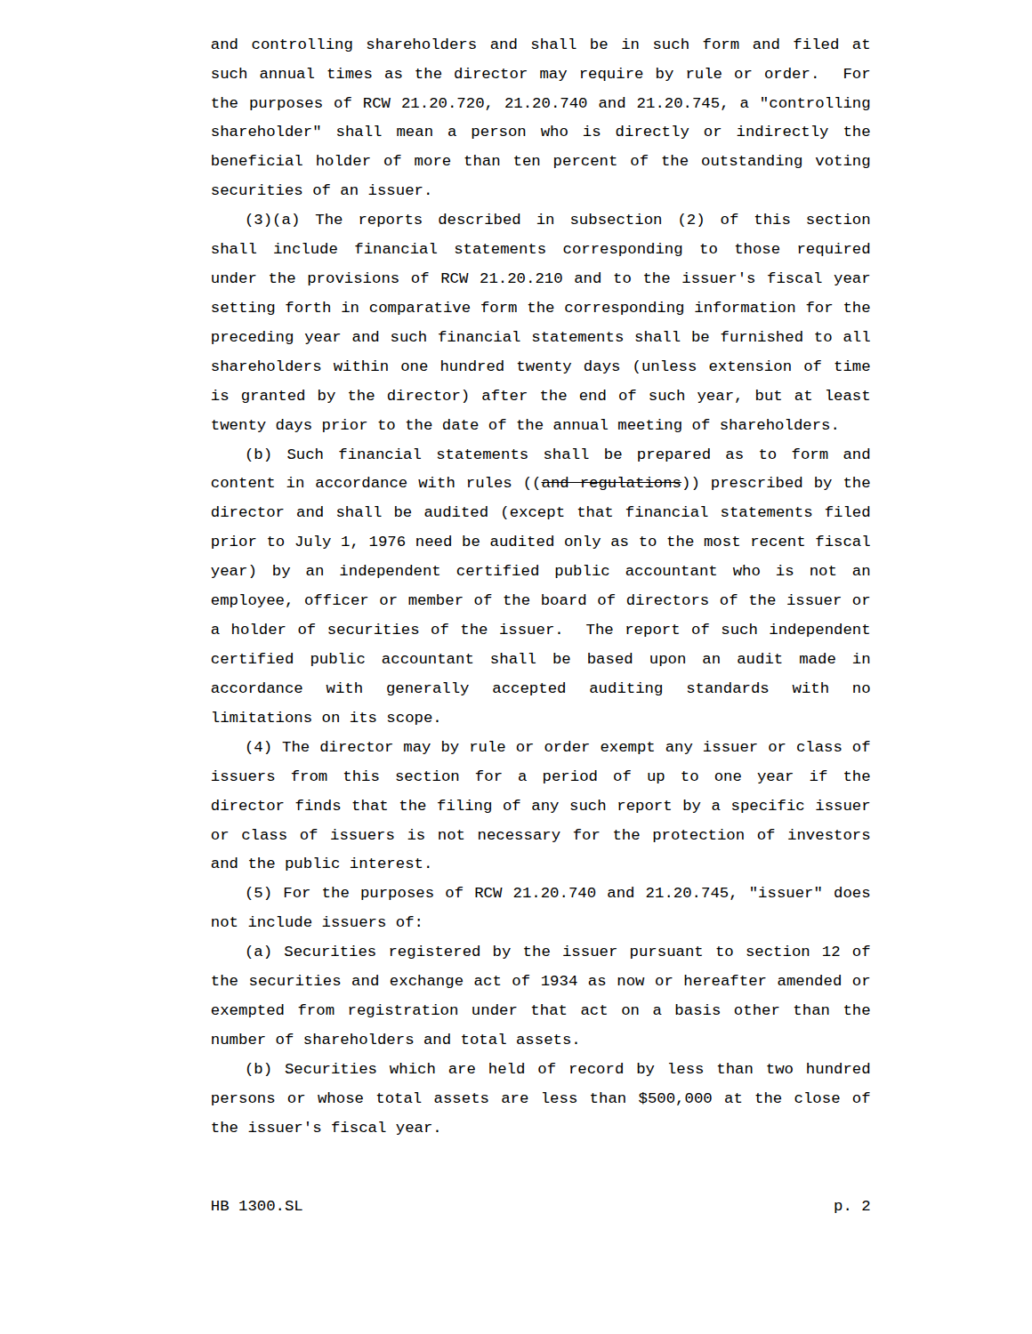and controlling shareholders and shall be in such form and filed at such annual times as the director may require by rule or order. For the purposes of RCW 21.20.720, 21.20.740 and 21.20.745, a "controlling shareholder" shall mean a person who is directly or indirectly the beneficial holder of more than ten percent of the outstanding voting securities of an issuer.
(3)(a) The reports described in subsection (2) of this section shall include financial statements corresponding to those required under the provisions of RCW 21.20.210 and to the issuer's fiscal year setting forth in comparative form the corresponding information for the preceding year and such financial statements shall be furnished to all shareholders within one hundred twenty days (unless extension of time is granted by the director) after the end of such year, but at least twenty days prior to the date of the annual meeting of shareholders.
(b) Such financial statements shall be prepared as to form and content in accordance with rules ((and regulations)) prescribed by the director and shall be audited (except that financial statements filed prior to July 1, 1976 need be audited only as to the most recent fiscal year) by an independent certified public accountant who is not an employee, officer or member of the board of directors of the issuer or a holder of securities of the issuer. The report of such independent certified public accountant shall be based upon an audit made in accordance with generally accepted auditing standards with no limitations on its scope.
(4) The director may by rule or order exempt any issuer or class of issuers from this section for a period of up to one year if the director finds that the filing of any such report by a specific issuer or class of issuers is not necessary for the protection of investors and the public interest.
(5) For the purposes of RCW 21.20.740 and 21.20.745, "issuer" does not include issuers of:
(a) Securities registered by the issuer pursuant to section 12 of the securities and exchange act of 1934 as now or hereafter amended or exempted from registration under that act on a basis other than the number of shareholders and total assets.
(b) Securities which are held of record by less than two hundred persons or whose total assets are less than $500,000 at the close of the issuer's fiscal year.
HB 1300.SL p. 2